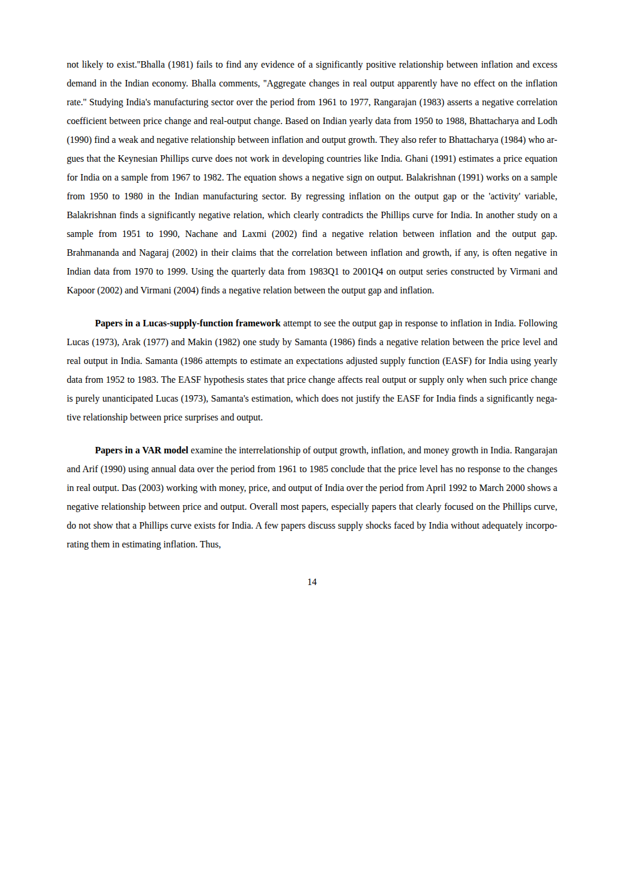not likely to exist.''Bhalla (1981) fails to find any evidence of a significantly positive relationship between inflation and excess demand in the Indian economy. Bhalla comments, ''Aggregate changes in real output apparently have no effect on the inflation rate.'' Studying India's manufacturing sector over the period from 1961 to 1977, Rangarajan (1983) asserts a negative correlation coefficient between price change and real-output change. Based on Indian yearly data from 1950 to 1988, Bhattacharya and Lodh (1990) find a weak and negative relationship between inflation and output growth. They also refer to Bhattacharya (1984) who argues that the Keynesian Phillips curve does not work in developing countries like India. Ghani (1991) estimates a price equation for India on a sample from 1967 to 1982. The equation shows a negative sign on output. Balakrishnan (1991) works on a sample from 1950 to 1980 in the Indian manufacturing sector. By regressing inflation on the output gap or the 'activity' variable, Balakrishnan finds a significantly negative relation, which clearly contradicts the Phillips curve for India. In another study on a sample from 1951 to 1990, Nachane and Laxmi (2002) find a negative relation between inflation and the output gap. Brahmananda and Nagaraj (2002) in their claims that the correlation between inflation and growth, if any, is often negative in Indian data from 1970 to 1999. Using the quarterly data from 1983Q1 to 2001Q4 on output series constructed by Virmani and Kapoor (2002) and Virmani (2004) finds a negative relation between the output gap and inflation.
Papers in a Lucas-supply-function framework attempt to see the output gap in response to inflation in India. Following Lucas (1973), Arak (1977) and Makin (1982) one study by Samanta (1986) finds a negative relation between the price level and real output in India. Samanta (1986 attempts to estimate an expectations adjusted supply function (EASF) for India using yearly data from 1952 to 1983. The EASF hypothesis states that price change affects real output or supply only when such price change is purely unanticipated Lucas (1973), Samanta's estimation, which does not justify the EASF for India finds a significantly negative relationship between price surprises and output.
Papers in a VAR model examine the interrelationship of output growth, inflation, and money growth in India. Rangarajan and Arif (1990) using annual data over the period from 1961 to 1985 conclude that the price level has no response to the changes in real output. Das (2003) working with money, price, and output of India over the period from April 1992 to March 2000 shows a negative relationship between price and output. Overall most papers, especially papers that clearly focused on the Phillips curve, do not show that a Phillips curve exists for India. A few papers discuss supply shocks faced by India without adequately incorporating them in estimating inflation. Thus,
14